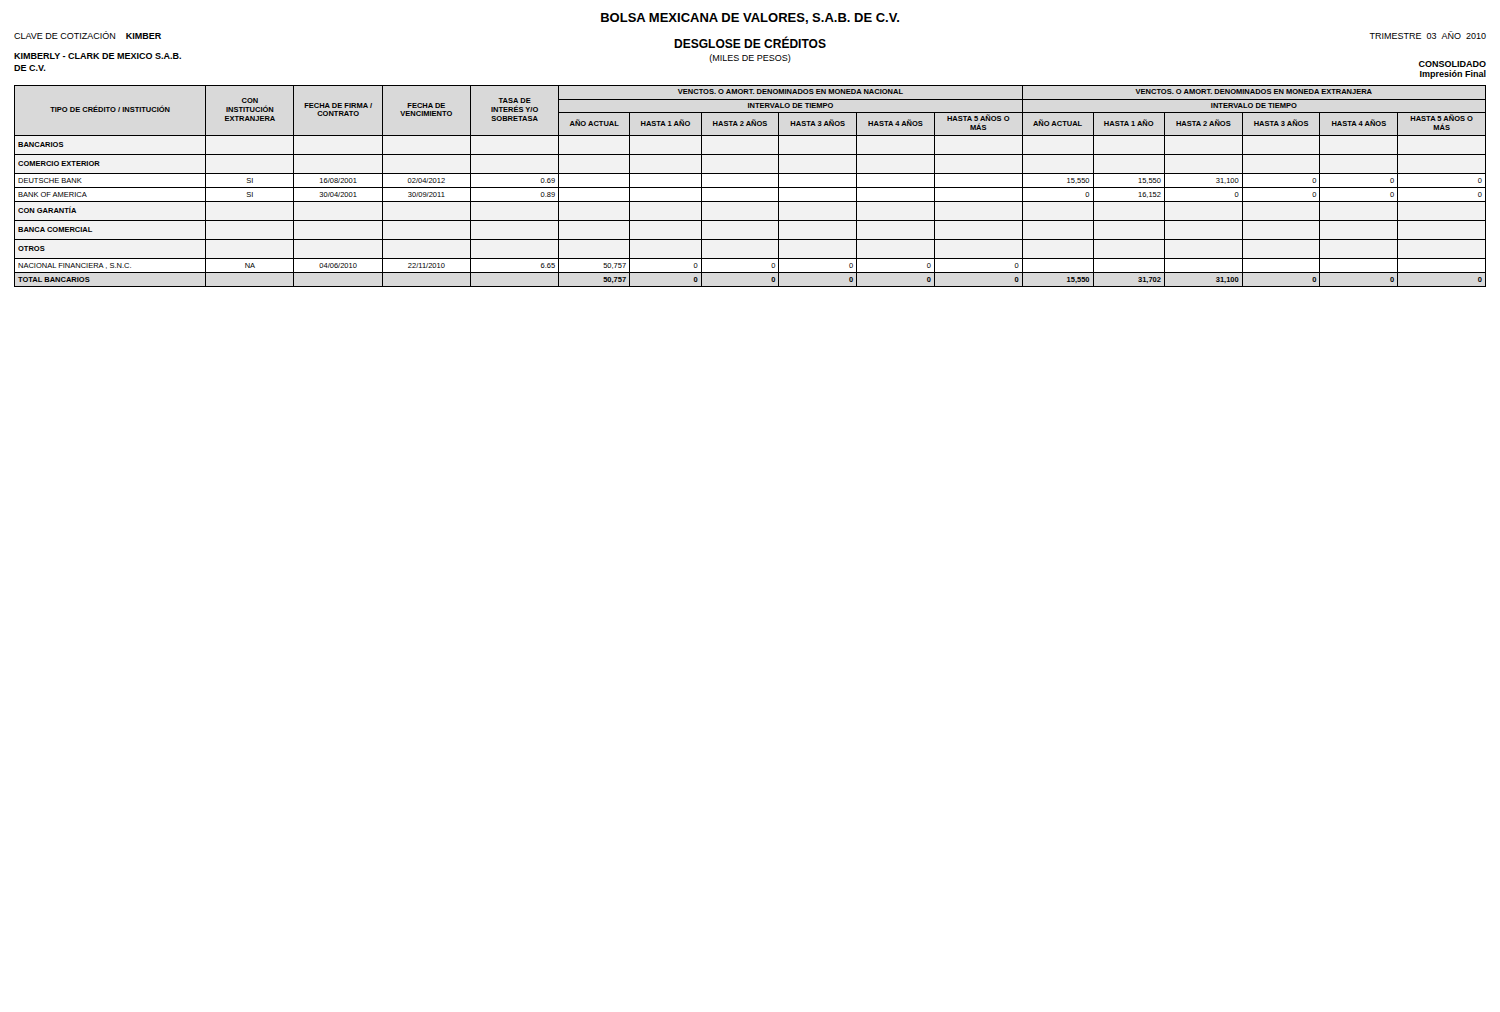BOLSA MEXICANA DE VALORES, S.A.B. DE C.V.
CLAVE DE COTIZACIÓN KIMBER
KIMBERLY - CLARK DE MEXICO S.A.B.
DE C.V.
DESGLOSE DE CRÉDITOS
(MILES DE PESOS)
TRIMESTRE 03 AÑO 2010
CONSOLIDADO
Impresión Final
| TIPO DE CRÉDITO / INSTITUCIÓN | CON INSTITUCIÓN EXTRANJERA | FECHA DE FIRMA / CONTRATO | FECHA DE VENCIMIENTO | TASA DE INTERÉS Y/O SOBRETASA | VENCTOS. O AMORT. DENOMINADOS EN MONEDA NACIONAL | VENCTOS. O AMORT. DENOMINADOS EN MONEDA EXTRANJERA |
| --- | --- | --- | --- | --- | --- | --- |
| INTERVALO DE TIEMPO | INTERVALO DE TIEMPO |
| AÑO ACTUAL | HASTA 1 AÑO | HASTA 2 AÑOS | HASTA 3 AÑOS | HASTA 4 AÑOS | HASTA 5 AÑOS O MÁS | AÑO ACTUAL | HASTA 1 AÑO | HASTA 2 AÑOS | HASTA 3 AÑOS | HASTA 4 AÑOS | HASTA 5 AÑOS O MÁS |
| BANCARIOS | | | | | | | | | | | | | | | | |
| COMERCIO EXTERIOR | | | | | | | | | | | | | | | | |
| DEUTSCHE BANK | SI | 16/08/2001 | 02/04/2012 | 0.69 | | | | | | | 15,550 | 15,550 | 31,100 | 0 | 0 | 0 |
| BANK OF AMERICA | SI | 30/04/2001 | 30/09/2011 | 0.89 | | | | | | | 0 | 16,152 | 0 | 0 | 0 | 0 |
| CON GARANTÍA | | | | | | | | | | | | | | | | |
| BANCA COMERCIAL | | | | | | | | | | | | | | | | |
| OTROS | | | | | | | | | | | | | | | | |
| NACIONAL FINANCIERA , S.N.C. | NA | 04/06/2010 | 22/11/2010 | 6.65 | 50,757 | 0 | 0 | 0 | 0 | 0 | | | | | | |
| TOTAL BANCARIOS | | | | | 50,757 | 0 | 0 | 0 | 0 | 0 | 15,550 | 31,702 | 31,100 | 0 | 0 | 0 |